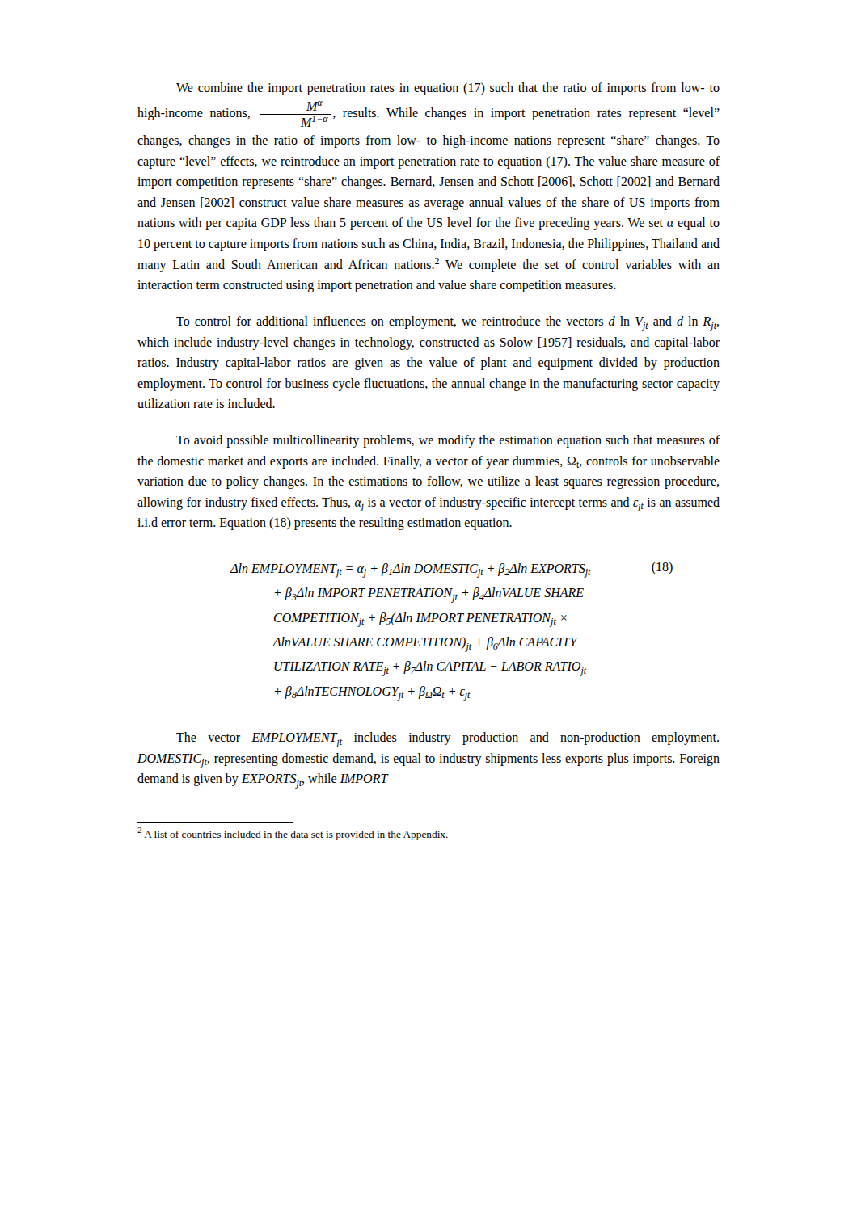We combine the import penetration rates in equation (17) such that the ratio of imports from low- to high-income nations, Mα M1−α, results. While changes in import penetration rates represent “level” changes, changes in the ratio of imports from low- to high-income nations represent “share” changes. To capture “level” effects, we reintroduce an import penetration rate to equation (17). The value share measure of import competition represents “share” changes. Bernard, Jensen and Schott [2006], Schott [2002] and Bernard and Jensen [2002] construct value share measures as average annual values of the share of US imports from nations with per capita GDP less than 5 percent of the US level for the five preceding years. We set α equal to 10 percent to capture imports from nations such as China, India, Brazil, Indonesia, the Philippines, Thailand and many Latin and South American and African nations.2 We complete the set of control variables with an interaction term constructed using import penetration and value share competition measures.
To control for additional influences on employment, we reintroduce the vectors d ln Vjt and d ln Rjt, which include industry-level changes in technology, constructed as Solow [1957] residuals, and capital-labor ratios. Industry capital-labor ratios are given as the value of plant and equipment divided by production employment. To control for business cycle fluctuations, the annual change in the manufacturing sector capacity utilization rate is included.
To avoid possible multicollinearity problems, we modify the estimation equation such that measures of the domestic market and exports are included. Finally, a vector of year dummies, Ωt, controls for unobservable variation due to policy changes. In the estimations to follow, we utilize a least squares regression procedure, allowing for industry fixed effects. Thus, αj is a vector of industry-specific intercept terms and εjt is an assumed i.i.d error term. Equation (18) presents the resulting estimation equation.
(18) Δln EMPLOYMENTjt = αj + β1Δln DOMESTICjt + β2Δln EXPORTSjt + β3Δln IMPORT PENETRATIONjt + β4ΔlnVALUE SHARE COMPETITIONjt + β5(Δln IMPORT PENETRATIONjt × ΔlnVALUE SHARE COMPETITION)jt + β6Δln CAPACITY UTILIZATION RATEjt + β7Δln CAPITAL − LABOR RATIOjt + β8ΔlnTECHNOLOGYjt + βΩΩt + εjt
The vector EMPLOYMENTjt includes industry production and non-production employment. DOMESTICjt, representing domestic demand, is equal to industry shipments less exports plus imports. Foreign demand is given by EXPORTSjt, while IMPORT
2 A list of countries included in the data set is provided in the Appendix.